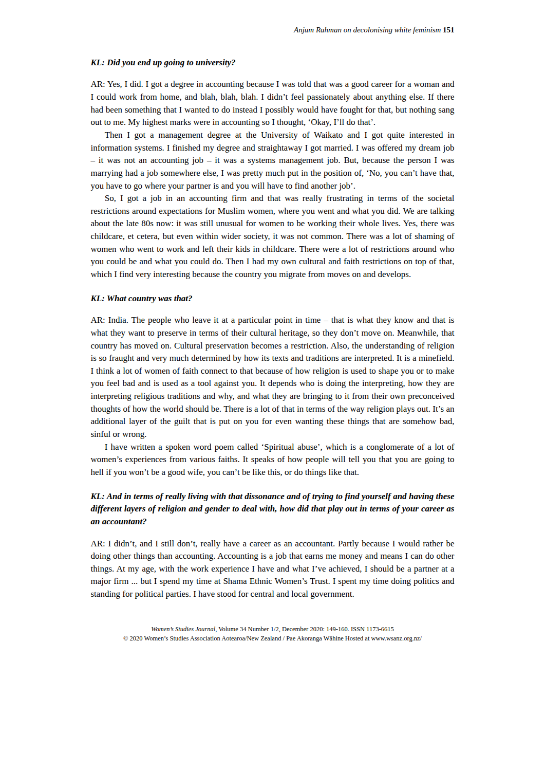Anjum Rahman on decolonising white feminism 151
KL: Did you end up going to university?
AR: Yes, I did. I got a degree in accounting because I was told that was a good career for a woman and I could work from home, and blah, blah, blah. I didn’t feel passionately about anything else. If there had been something that I wanted to do instead I possibly would have fought for that, but nothing sang out to me. My highest marks were in accounting so I thought, ‘Okay, I’ll do that’.
Then I got a management degree at the University of Waikato and I got quite interested in information systems. I finished my degree and straightaway I got married. I was offered my dream job – it was not an accounting job – it was a systems management job. But, because the person I was marrying had a job somewhere else, I was pretty much put in the position of, ‘No, you can’t have that, you have to go where your partner is and you will have to find another job’.
So, I got a job in an accounting firm and that was really frustrating in terms of the societal restrictions around expectations for Muslim women, where you went and what you did. We are talking about the late 80s now: it was still unusual for women to be working their whole lives. Yes, there was childcare, et cetera, but even within wider society, it was not common. There was a lot of shaming of women who went to work and left their kids in childcare. There were a lot of restrictions around who you could be and what you could do. Then I had my own cultural and faith restrictions on top of that, which I find very interesting because the country you migrate from moves on and develops.
KL: What country was that?
AR: India. The people who leave it at a particular point in time – that is what they know and that is what they want to preserve in terms of their cultural heritage, so they don’t move on. Meanwhile, that country has moved on. Cultural preservation becomes a restriction. Also, the understanding of religion is so fraught and very much determined by how its texts and traditions are interpreted. It is a minefield. I think a lot of women of faith connect to that because of how religion is used to shape you or to make you feel bad and is used as a tool against you. It depends who is doing the interpreting, how they are interpreting religious traditions and why, and what they are bringing to it from their own preconceived thoughts of how the world should be. There is a lot of that in terms of the way religion plays out. It’s an additional layer of the guilt that is put on you for even wanting these things that are somehow bad, sinful or wrong.
I have written a spoken word poem called ‘Spiritual abuse’, which is a conglomerate of a lot of women’s experiences from various faiths. It speaks of how people will tell you that you are going to hell if you won’t be a good wife, you can’t be like this, or do things like that.
KL: And in terms of really living with that dissonance and of trying to find yourself and having these different layers of religion and gender to deal with, how did that play out in terms of your career as an accountant?
AR: I didn’t, and I still don’t, really have a career as an accountant. Partly because I would rather be doing other things than accounting. Accounting is a job that earns me money and means I can do other things. At my age, with the work experience I have and what I’ve achieved, I should be a partner at a major firm ... but I spend my time at Shama Ethnic Women’s Trust. I spent my time doing politics and standing for political parties. I have stood for central and local government.
Women’s Studies Journal, Volume 34 Number 1/2, December 2020: 149-160. ISSN 1173-6615
© 2020 Women’s Studies Association Aotearoa/New Zealand / Pae Akoranga Wāhine Hosted at www.wsanz.org.nz/